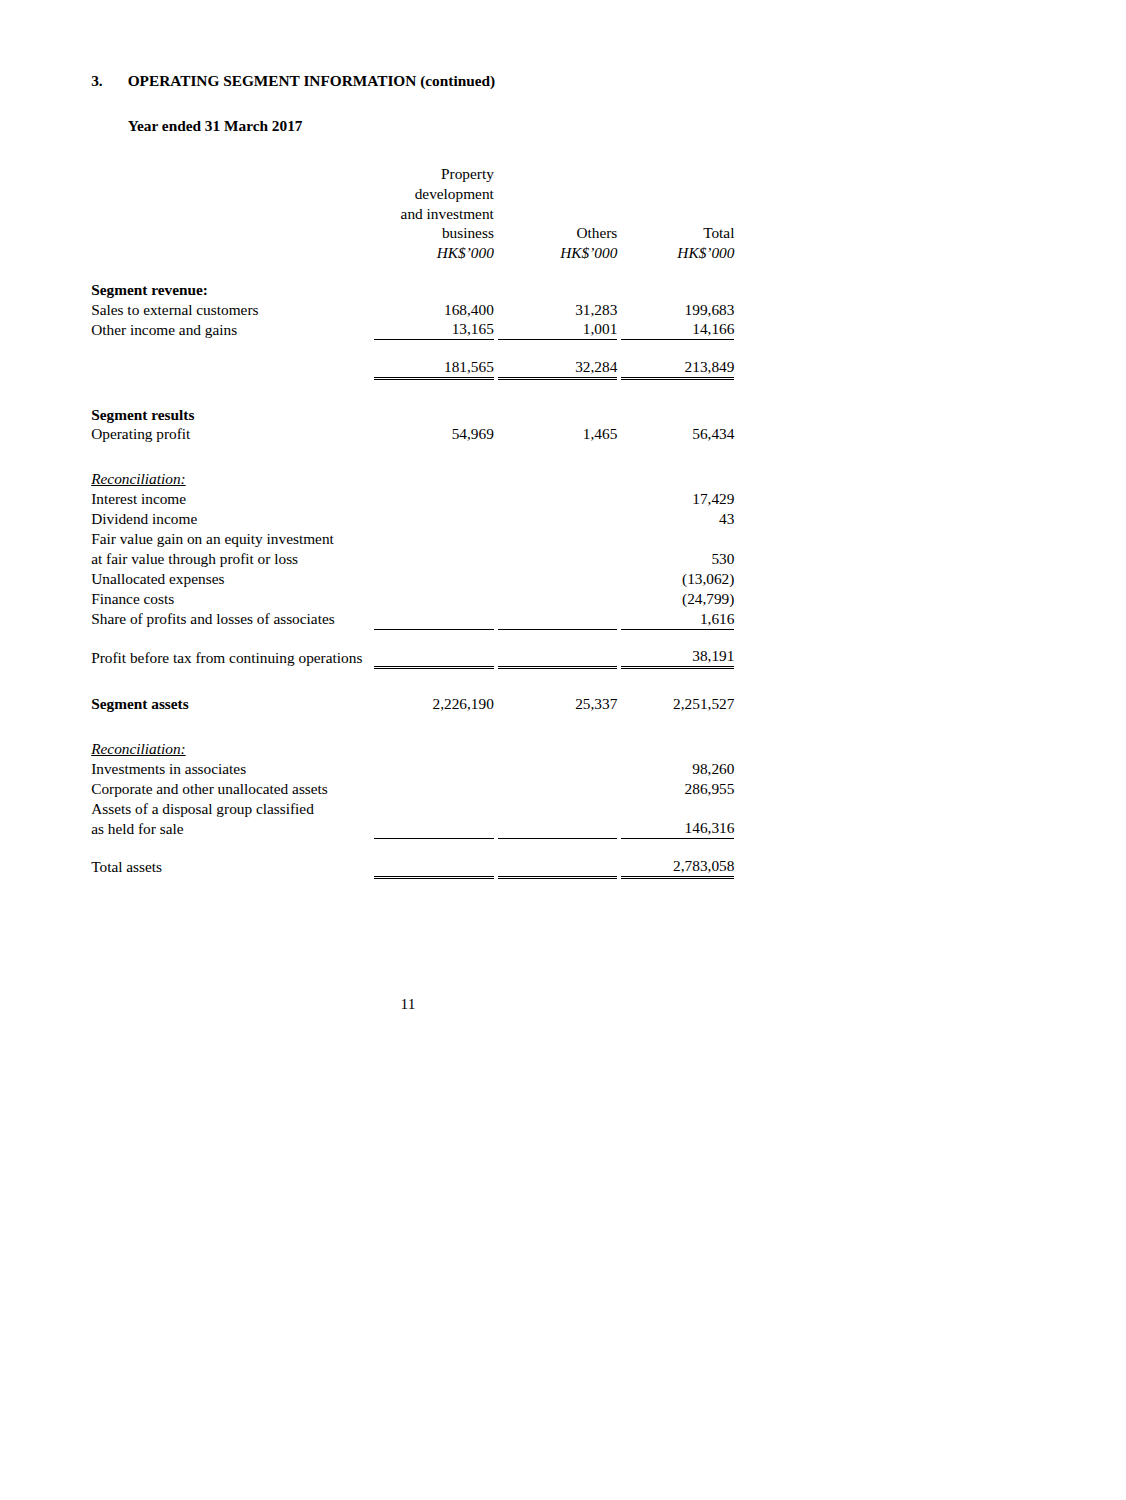3.
OPERATING SEGMENT INFORMATION (continued)
Year ended 31 March 2017
| | Property | | | | |
| | development | | | | |
| | and investment | | | | |
| | business | | Others | | Total |
| | HK$’000 | | HK$’000 | | HK$’000 |
| Segment revenue: | | | | | |
| Sales to external customers | 168,400 | | 31,283 | | 199,683 |
| Other income and gains | 13,165 | | 1,001 | | 14,166 |
| | 181,565 | | 32,284 | | 213,849 |
| Segment results | | | | | |
| Operating profit | 54,969 | | 1,465 | | 56,434 |
| Reconciliation: | | | | | |
| Interest income | | | | | 17,429 |
| Dividend income | | | | | 43 |
| Fair value gain on an equity investment | | | | | |
| at fair value through profit or loss | | | | | 530 |
| Unallocated expenses | | | | | (13,062) |
| Finance costs | | | | | (24,799) |
| Share of profits and losses of associates | | | | | 1,616 |
| Profit before tax from continuing operations | | | | | 38,191 |
| Segment assets | 2,226,190 | | 25,337 | | 2,251,527 |
| Reconciliation: | | | | | |
| Investments in associates | | | | | 98,260 |
| Corporate and other unallocated assets | | | | | 286,955 |
| Assets of a disposal group classified | | | | | |
| as held for sale | | | | | 146,316 |
| Total assets | | | | | 2,783,058 |
11